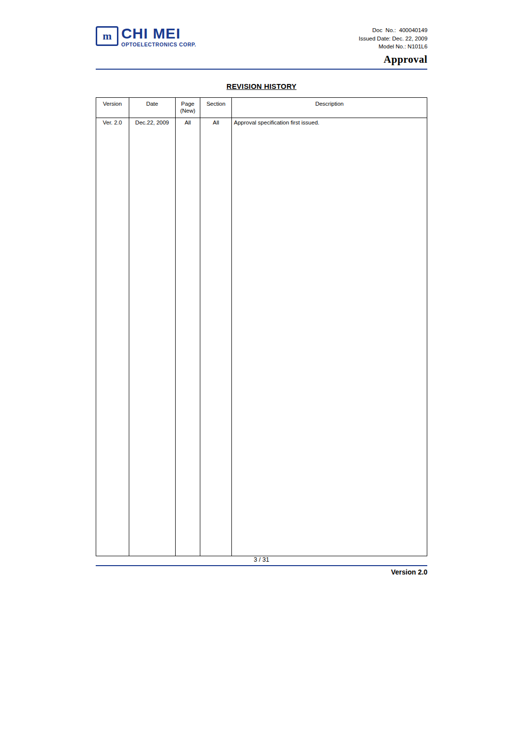m
CHI MEI
OPTOELECTRONICS CORP.
Doc No.: 400040149
Issued Date: Dec. 22, 2009
Model No.: N101L6
Approval
REVISION HISTORY
| Version | Date | Page (New) | Section | Description |
| --- | --- | --- | --- | --- |
| Ver. 2.0 | Dec.22, 2009 | All | All | Approval specification first issued. |
3 / 31
Version 2.0